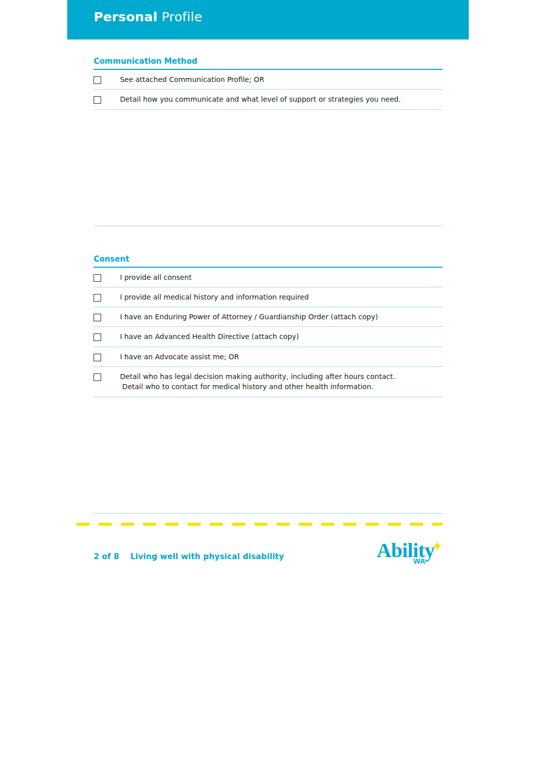Personal Profile
Communication Method
| | See attached Communication Profile; OR |
| | Detail how you communicate and what level of support or strategies you need. |
Consent
| | I provide all consent |
| | I provide all medical history and information required |
| | I have an Enduring Power of Attorney / Guardianship Order (attach copy) |
| | I have an Advanced Health Directive (attach copy) |
| | I have an Advocate assist me; OR |
| | Detail who has legal decision making authority, including after hours contact. Detail who to contact for medical history and other health information. |
2 of 8 Living well with physical disability
Ability✦ WA